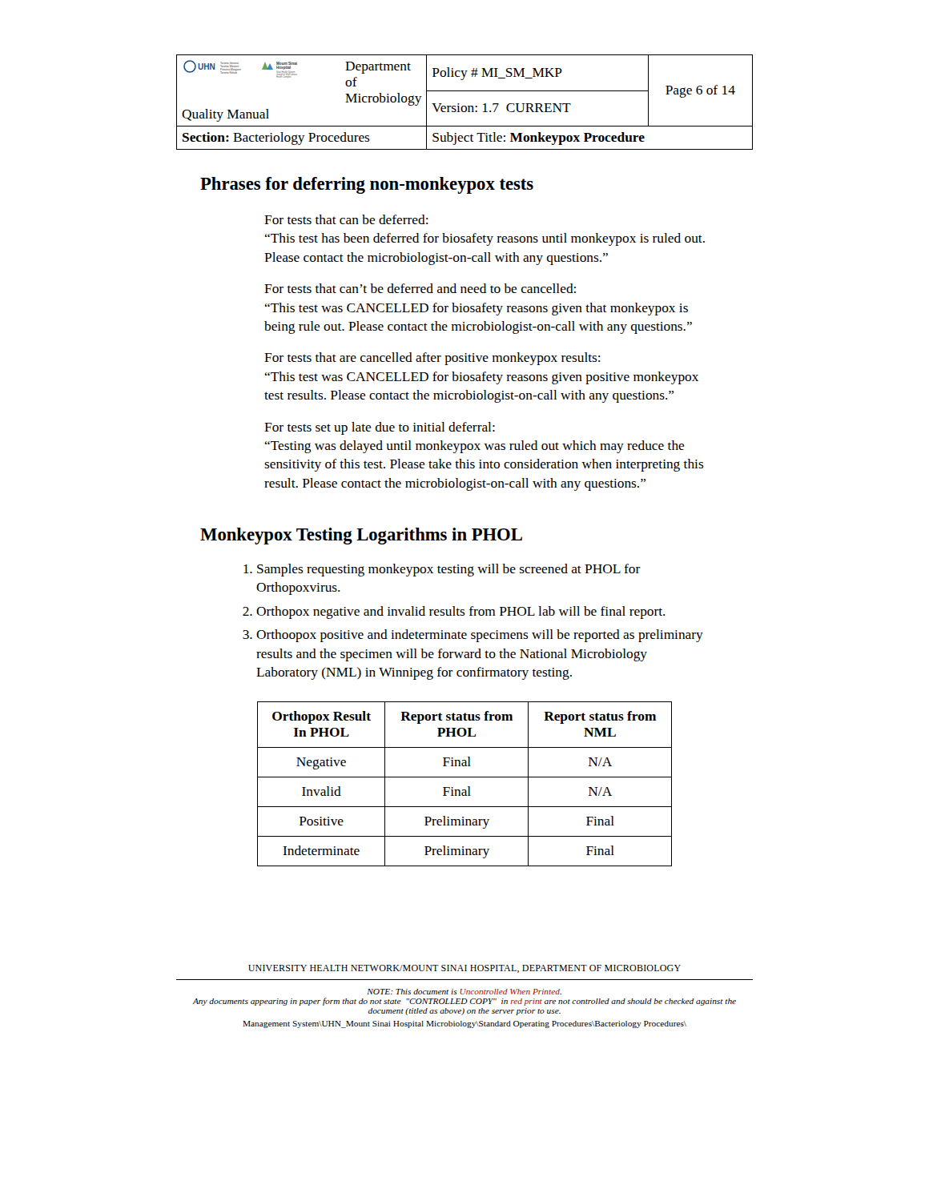| UHN Toronto General Toronto Western Princess Margaret Toronto Rehab Mount Sinai Hospital Sinai Health System Joseph & Wolf Lebovic Health Complex Department of Microbiology Quality Manual | Policy # MI_SM_MKP | Page 6 of 14 |
| Version: 1.7 CURRENT |
| Section: Bacteriology Procedures | Subject Title: Monkeypox Procedure |
Phrases for deferring non-monkeypox tests
For tests that can be deferred:
“This test has been deferred for biosafety reasons until monkeypox is ruled out. Please contact the microbiologist-on-call with any questions.”
For tests that can’t be deferred and need to be cancelled:
“This test was CANCELLED for biosafety reasons given that monkeypox is being rule out. Please contact the microbiologist-on-call with any questions.”
For tests that are cancelled after positive monkeypox results:
“This test was CANCELLED for biosafety reasons given positive monkeypox test results. Please contact the microbiologist-on-call with any questions.”
For tests set up late due to initial deferral:
“Testing was delayed until monkeypox was ruled out which may reduce the sensitivity of this test. Please take this into consideration when interpreting this result. Please contact the microbiologist-on-call with any questions.”
Monkeypox Testing Logarithms in PHOL
Samples requesting monkeypox testing will be screened at PHOL for Orthopoxvirus.
Orthopox negative and invalid results from PHOL lab will be final report.
Orthoopox positive and indeterminate specimens will be reported as preliminary results and the specimen will be forward to the National Microbiology Laboratory (NML) in Winnipeg for confirmatory testing.
| Orthopox Result In PHOL | Report status from PHOL | Report status from NML |
| --- | --- | --- |
| Negative | Final | N/A |
| Invalid | Final | N/A |
| Positive | Preliminary | Final |
| Indeterminate | Preliminary | Final |
UNIVERSITY HEALTH NETWORK/MOUNT SINAI HOSPITAL, DEPARTMENT OF MICROBIOLOGY
NOTE: This document is Uncontrolled When Printed.
Any documents appearing in paper form that do not state "CONTROLLED COPY" in red print are not controlled and should be checked against the document (titled as above) on the server prior to use.
Management System\UHN_Mount Sinai Hospital Microbiology\Standard Operating Procedures\Bacteriology Procedures\